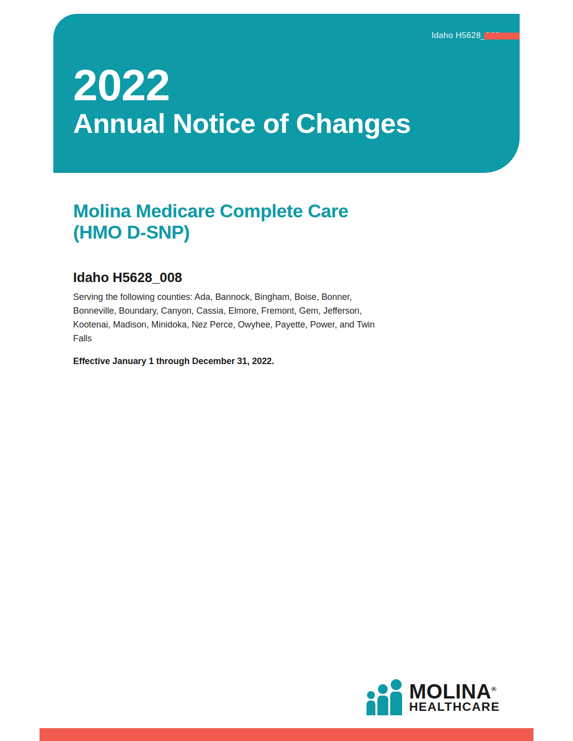Idaho H5628_008
2022
Annual Notice of Changes
Molina Medicare Complete Care
(HMO D-SNP)
Idaho H5628_008
Serving the following counties: Ada, Bannock, Bingham, Boise, Bonner, Bonneville, Boundary, Canyon, Cassia, Elmore, Fremont, Gem, Jefferson, Kootenai, Madison, Minidoka, Nez Perce, Owyhee, Payette, Power, and Twin Falls
Effective January 1 through December 31, 2022.
MOLINA®
HEALTHCARE